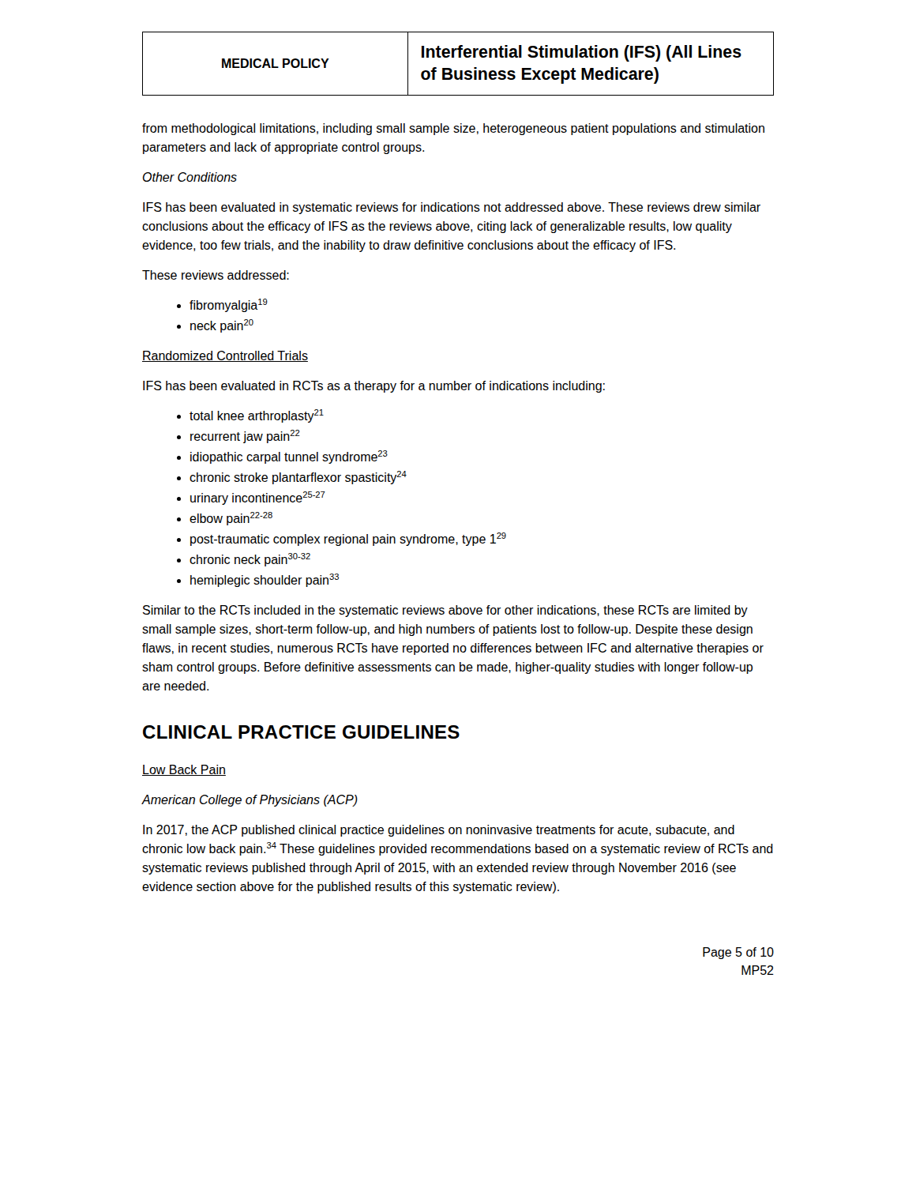| MEDICAL POLICY | Interferential Stimulation (IFS) (All Lines of Business Except Medicare) |
from methodological limitations, including small sample size, heterogeneous patient populations and stimulation parameters and lack of appropriate control groups.
Other Conditions
IFS has been evaluated in systematic reviews for indications not addressed above. These reviews drew similar conclusions about the efficacy of IFS as the reviews above, citing lack of generalizable results, low quality evidence, too few trials, and the inability to draw definitive conclusions about the efficacy of IFS.
These reviews addressed:
fibromyalgia19
neck pain20
Randomized Controlled Trials
IFS has been evaluated in RCTs as a therapy for a number of indications including:
total knee arthroplasty21
recurrent jaw pain22
idiopathic carpal tunnel syndrome23
chronic stroke plantarflexor spasticity24
urinary incontinence25-27
elbow pain22-28
post-traumatic complex regional pain syndrome, type 129
chronic neck pain30-32
hemiplegic shoulder pain33
Similar to the RCTs included in the systematic reviews above for other indications, these RCTs are limited by small sample sizes, short-term follow-up, and high numbers of patients lost to follow-up. Despite these design flaws, in recent studies, numerous RCTs have reported no differences between IFC and alternative therapies or sham control groups. Before definitive assessments can be made, higher-quality studies with longer follow-up are needed.
CLINICAL PRACTICE GUIDELINES
Low Back Pain
American College of Physicians (ACP)
In 2017, the ACP published clinical practice guidelines on noninvasive treatments for acute, subacute, and chronic low back pain.34 These guidelines provided recommendations based on a systematic review of RCTs and systematic reviews published through April of 2015, with an extended review through November 2016 (see evidence section above for the published results of this systematic review).
Page 5 of 10
MP52